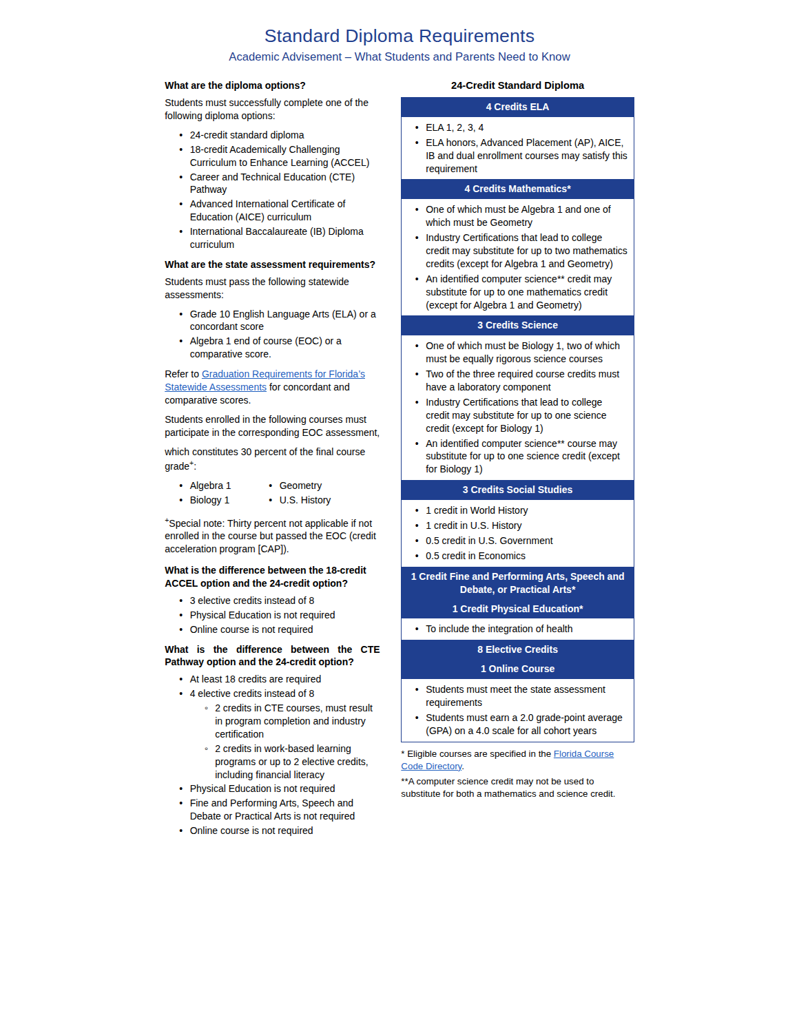Standard Diploma Requirements
Academic Advisement – What Students and Parents Need to Know
What are the diploma options?
Students must successfully complete one of the following diploma options:
24-credit standard diploma
18-credit Academically Challenging Curriculum to Enhance Learning (ACCEL)
Career and Technical Education (CTE) Pathway
Advanced International Certificate of Education (AICE) curriculum
International Baccalaureate (IB) Diploma curriculum
What are the state assessment requirements?
Students must pass the following statewide assessments:
Grade 10 English Language Arts (ELA) or a concordant score
Algebra 1 end of course (EOC) or a comparative score.
Refer to Graduation Requirements for Florida’s Statewide Assessments for concordant and comparative scores.
Students enrolled in the following courses must participate in the corresponding EOC assessment,
which constitutes 30 percent of the final course grade+:
Algebra 1
Biology 1
Geometry
U.S. History
+Special note: Thirty percent not applicable if not enrolled in the course but passed the EOC (credit acceleration program [CAP]).
What is the difference between the 18-credit ACCEL option and the 24-credit option?
3 elective credits instead of 8
Physical Education is not required
Online course is not required
What is the difference between the CTE Pathway option and the 24-credit option?
At least 18 credits are required
4 elective credits instead of 8
2 credits in CTE courses, must result in program completion and industry certification
2 credits in work-based learning programs or up to 2 elective credits, including financial literacy
Physical Education is not required
Fine and Performing Arts, Speech and Debate or Practical Arts is not required
Online course is not required
24-Credit Standard Diploma
| 4 Credits ELA |
| --- |
| ELA 1, 2, 3, 4 ELA honors, Advanced Placement (AP), AICE, IB and dual enrollment courses may satisfy this requirement |
| 4 Credits Mathematics* |
| One of which must be Algebra 1 and one of which must be Geometry Industry Certifications that lead to college credit may substitute for up to two mathematics credits (except for Algebra 1 and Geometry) An identified computer science** credit may substitute for up to one mathematics credit (except for Algebra 1 and Geometry) |
| 3 Credits Science |
| One of which must be Biology 1, two of which must be equally rigorous science courses Two of the three required course credits must have a laboratory component Industry Certifications that lead to college credit may substitute for up to one science credit (except for Biology 1) An identified computer science** course may substitute for up to one science credit (except for Biology 1) |
| 3 Credits Social Studies |
| 1 credit in World History 1 credit in U.S. History 0.5 credit in U.S. Government 0.5 credit in Economics |
| 1 Credit Fine and Performing Arts, Speech and Debate, or Practical Arts* |
| 1 Credit Physical Education* |
| To include the integration of health |
| 8 Elective Credits |
| 1 Online Course |
| Students must meet the state assessment requirements Students must earn a 2.0 grade-point average (GPA) on a 4.0 scale for all cohort years |
* Eligible courses are specified in the Florida Course Code Directory.
**A computer science credit may not be used to substitute for both a mathematics and science credit.